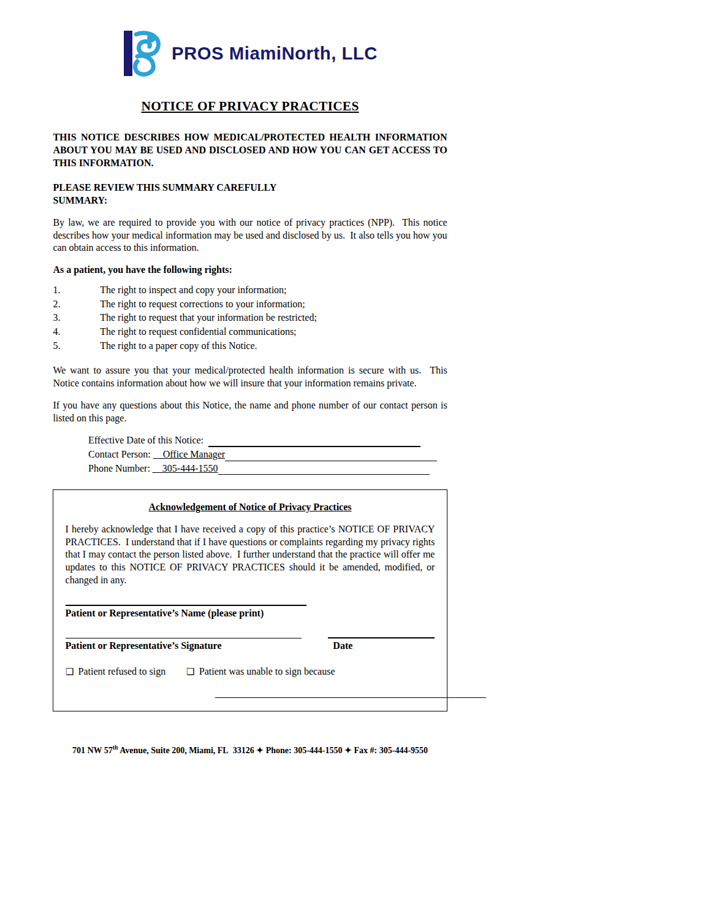PROS MiamiNorth, LLC
NOTICE OF PRIVACY PRACTICES
THIS NOTICE DESCRIBES HOW MEDICAL/PROTECTED HEALTH INFORMATION ABOUT YOU MAY BE USED AND DISCLOSED AND HOW YOU CAN GET ACCESS TO THIS INFORMATION.
PLEASE REVIEW THIS SUMMARY CAREFULLY
SUMMARY:
By law, we are required to provide you with our notice of privacy practices (NPP). This notice describes how your medical information may be used and disclosed by us. It also tells you how you can obtain access to this information.
As a patient, you have the following rights:
| 1. | The right to inspect and copy your information; |
| 2. | The right to request corrections to your information; |
| 3. | The right to request that your information be restricted; |
| 4. | The right to request confidential communications; |
| 5. | The right to a paper copy of this Notice. |
We want to assure you that your medical/protected health information is secure with us. This Notice contains information about how we will insure that your information remains private.
If you have any questions about this Notice, the name and phone number of our contact person is listed on this page.
Effective Date of this Notice:
Contact Person: __Office Manager
Phone Number: __305-444-1550
Acknowledgement of Notice of Privacy Practices
I hereby acknowledge that I have received a copy of this practice’s NOTICE OF PRIVACY PRACTICES. I understand that if I have questions or complaints regarding my privacy rights that I may contact the person listed above. I further understand that the practice will offer me updates to this NOTICE OF PRIVACY PRACTICES should it be amended, modified, or changed in any.
Patient or Representative’s Name (please print)
Patient or Representative’s Signature
Date
❑ Patient refused to sign
❑ Patient was unable to sign because
701 NW 57th Avenue, Suite 200, Miami, FL 33126 ✦ Phone: 305-444-1550 ✦ Fax #: 305-444-9550